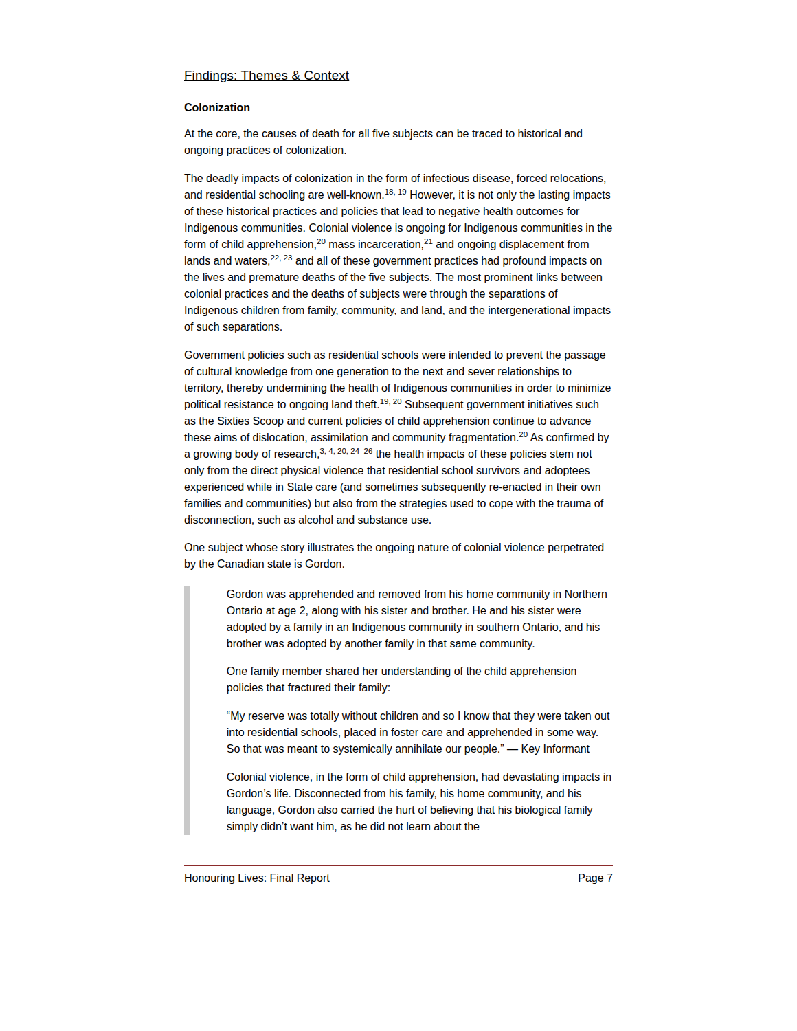Findings: Themes & Context
Colonization
At the core, the causes of death for all five subjects can be traced to historical and ongoing practices of colonization.
The deadly impacts of colonization in the form of infectious disease, forced relocations, and residential schooling are well-known.18, 19 However, it is not only the lasting impacts of these historical practices and policies that lead to negative health outcomes for Indigenous communities. Colonial violence is ongoing for Indigenous communities in the form of child apprehension,20 mass incarceration,21 and ongoing displacement from lands and waters,22, 23 and all of these government practices had profound impacts on the lives and premature deaths of the five subjects. The most prominent links between colonial practices and the deaths of subjects were through the separations of Indigenous children from family, community, and land, and the intergenerational impacts of such separations.
Government policies such as residential schools were intended to prevent the passage of cultural knowledge from one generation to the next and sever relationships to territory, thereby undermining the health of Indigenous communities in order to minimize political resistance to ongoing land theft.19, 20 Subsequent government initiatives such as the Sixties Scoop and current policies of child apprehension continue to advance these aims of dislocation, assimilation and community fragmentation.20 As confirmed by a growing body of research,3, 4, 20, 24–26 the health impacts of these policies stem not only from the direct physical violence that residential school survivors and adoptees experienced while in State care (and sometimes subsequently re-enacted in their own families and communities) but also from the strategies used to cope with the trauma of disconnection, such as alcohol and substance use.
One subject whose story illustrates the ongoing nature of colonial violence perpetrated by the Canadian state is Gordon.
Gordon was apprehended and removed from his home community in Northern Ontario at age 2, along with his sister and brother. He and his sister were adopted by a family in an Indigenous community in southern Ontario, and his brother was adopted by another family in that same community.
One family member shared her understanding of the child apprehension policies that fractured their family:
“My reserve was totally without children and so I know that they were taken out into residential schools, placed in foster care and apprehended in some way. So that was meant to systemically annihilate our people.” — Key Informant
Colonial violence, in the form of child apprehension, had devastating impacts in Gordon’s life. Disconnected from his family, his home community, and his language, Gordon also carried the hurt of believing that his biological family simply didn’t want him, as he did not learn about the
Honouring Lives: Final Report Page 7